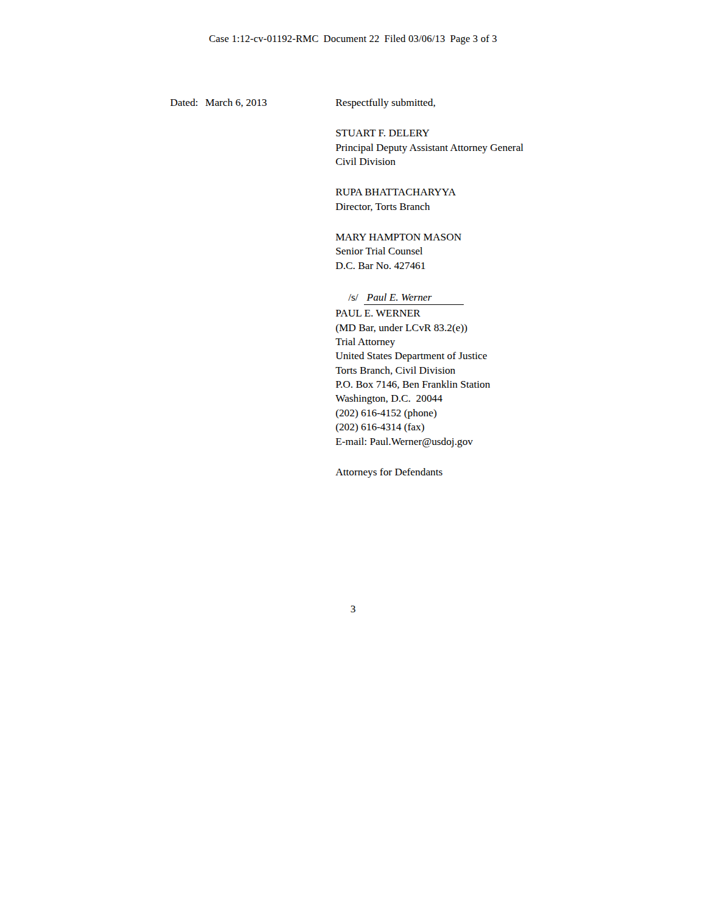Case 1:12-cv-01192-RMC Document 22 Filed 03/06/13 Page 3 of 3
Dated: March 6, 2013
Respectfully submitted,
STUART F. DELERY
Principal Deputy Assistant Attorney General
Civil Division
RUPA BHATTACHARYYA
Director, Torts Branch
MARY HAMPTON MASON
Senior Trial Counsel
D.C. Bar No. 427461
/s/ Paul E. Werner
PAUL E. WERNER
(MD Bar, under LCvR 83.2(e))
Trial Attorney
United States Department of Justice
Torts Branch, Civil Division
P.O. Box 7146, Ben Franklin Station
Washington, D.C. 20044
(202) 616-4152 (phone)
(202) 616-4314 (fax)
E-mail: Paul.Werner@usdoj.gov
Attorneys for Defendants
3